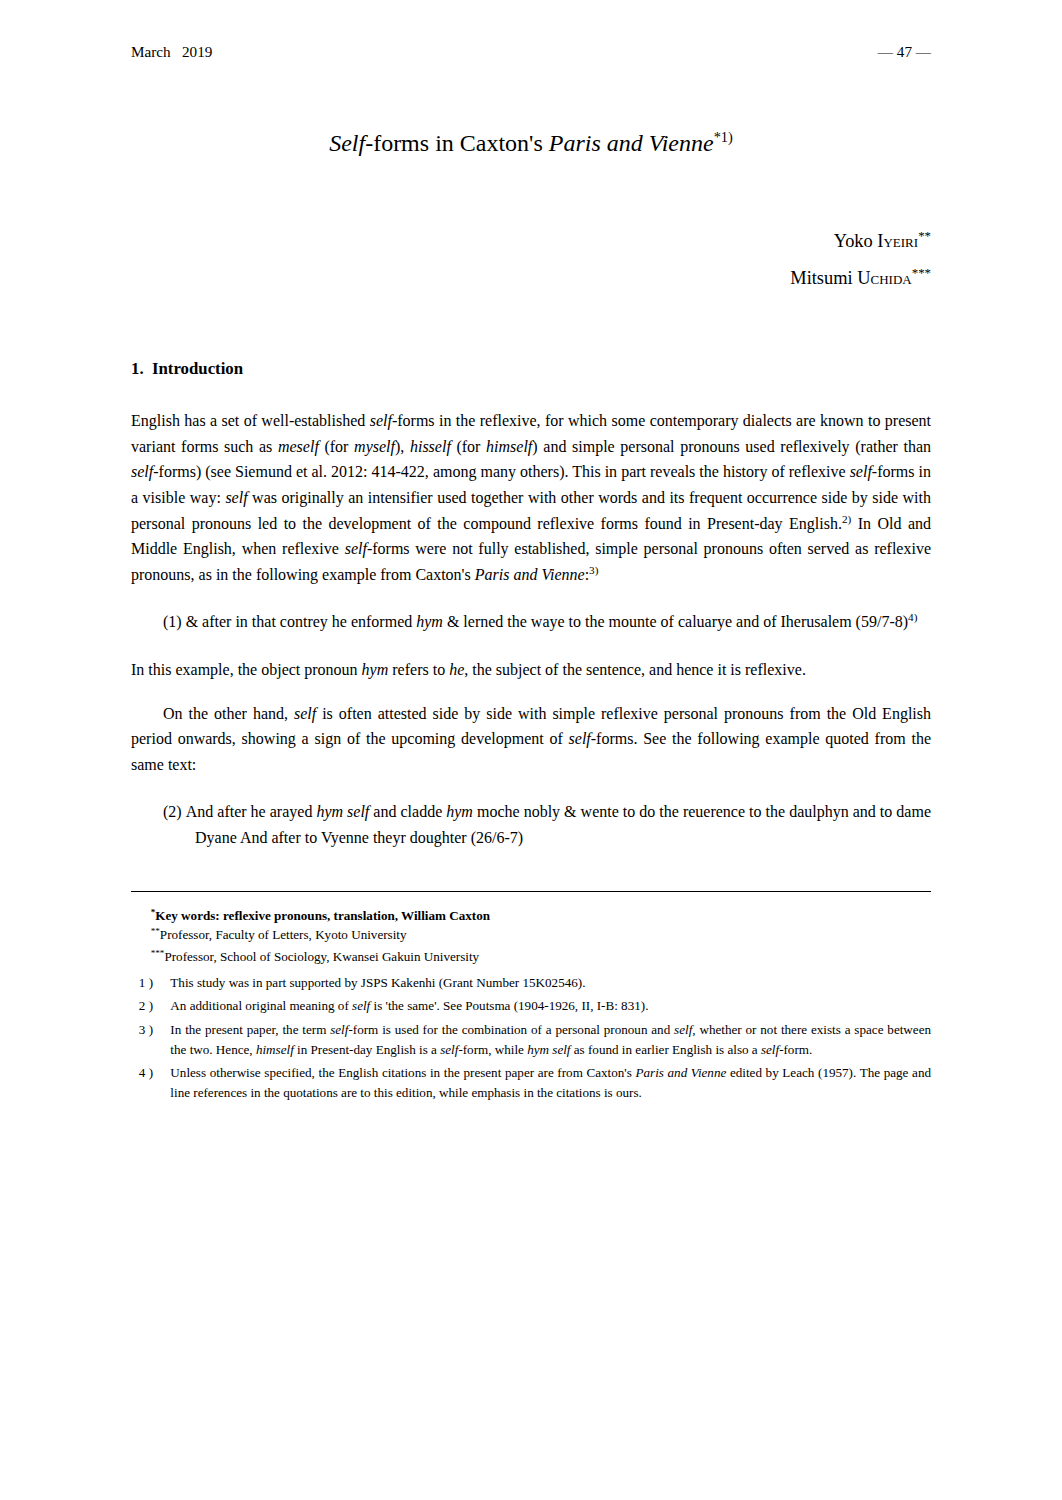March 2019 — 47 —
Self-forms in Caxton's Paris and Vienne*1)
Yoko Iyeiri**
Mitsumi Uchida***
1. Introduction
English has a set of well-established self-forms in the reflexive, for which some contemporary dialects are known to present variant forms such as meself (for myself), hisself (for himself) and simple personal pronouns used reflexively (rather than self-forms) (see Siemund et al. 2012: 414-422, among many others). This in part reveals the history of reflexive self-forms in a visible way: self was originally an intensifier used together with other words and its frequent occurrence side by side with personal pronouns led to the development of the compound reflexive forms found in Present-day English.2) In Old and Middle English, when reflexive self-forms were not fully established, simple personal pronouns often served as reflexive pronouns, as in the following example from Caxton's Paris and Vienne:3)
(1) & after in that contrey he enformed hym & lerned the waye to the mounte of caluarye and of Iherusalem (59/7-8)4)
In this example, the object pronoun hym refers to he, the subject of the sentence, and hence it is reflexive.
On the other hand, self is often attested side by side with simple reflexive personal pronouns from the Old English period onwards, showing a sign of the upcoming development of self-forms. See the following example quoted from the same text:
(2) And after he arayed hym self and cladde hym moche nobly & wente to do the reuerence to the daulphyn and to dame Dyane And after to Vyenne theyr doughter (26/6-7)
*Key words: reflexive pronouns, translation, William Caxton
**Professor, Faculty of Letters, Kyoto University
***Professor, School of Sociology, Kwansei Gakuin University
This study was in part supported by JSPS Kakenhi (Grant Number 15K02546).
An additional original meaning of self is 'the same'. See Poutsma (1904-1926, II, I-B: 831).
In the present paper, the term self-form is used for the combination of a personal pronoun and self, whether or not there exists a space between the two. Hence, himself in Present-day English is a self-form, while hym self as found in earlier English is also a self-form.
Unless otherwise specified, the English citations in the present paper are from Caxton's Paris and Vienne edited by Leach (1957). The page and line references in the quotations are to this edition, while emphasis in the citations is ours.